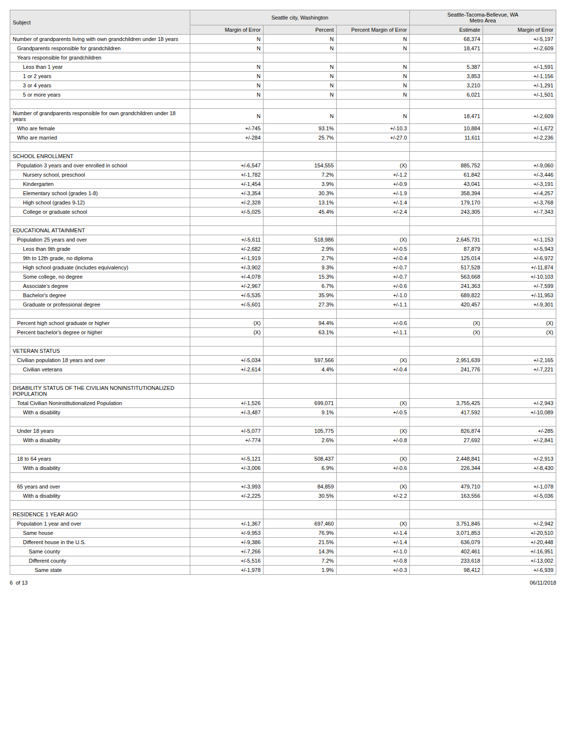| Subject | Seattle city, Washington | Seattle-Tacoma-Bellevue, WA Metro Area |
| --- | --- | --- |
| Margin of Error | Percent | Percent Margin of Error | Estimate | Margin of Error |
| Number of grandparents living with own grandchildren under 18 years | N | N | N | 68,374 | +/-5,197 |
| Grandparents responsible for grandchildren | N | N | N | 18,471 | +/-2,609 |
| Years responsible for grandchildren | | | | | |
| Less than 1 year | N | N | N | 5,387 | +/-1,591 |
| 1 or 2 years | N | N | N | 3,853 | +/-1,156 |
| 3 or 4 years | N | N | N | 3,210 | +/-1,291 |
| 5 or more years | N | N | N | 6,021 | +/-1,501 |
| Number of grandparents responsible for own grandchildren under 18 years | N | N | N | 18,471 | +/-2,609 |
| Who are female | +/-745 | 93.1% | +/-10.3 | 10,884 | +/-1,672 |
| Who are married | +/-284 | 25.7% | +/-27.0 | 11,611 | +/-2,236 |
| SCHOOL ENROLLMENT | | | | | |
| Population 3 years and over enrolled in school | +/-6,547 | 154,555 | (X) | 885,752 | +/-9,060 |
| Nursery school, preschool | +/-1,782 | 7.2% | +/-1.2 | 61,842 | +/-3,446 |
| Kindergarten | +/-1,454 | 3.9% | +/-0.9 | 43,041 | +/-3,191 |
| Elementary school (grades 1-8) | +/-3,354 | 30.3% | +/-1.9 | 358,394 | +/-4,257 |
| High school (grades 9-12) | +/-2,328 | 13.1% | +/-1.4 | 179,170 | +/-3,768 |
| College or graduate school | +/-5,025 | 45.4% | +/-2.4 | 243,305 | +/-7,343 |
| EDUCATIONAL ATTAINMENT | | | | | |
| Population 25 years and over | +/-5,611 | 518,986 | (X) | 2,645,731 | +/-1,153 |
| Less than 9th grade | +/-2,682 | 2.9% | +/-0.5 | 87,879 | +/-5,943 |
| 9th to 12th grade, no diploma | +/-1,919 | 2.7% | +/-0.4 | 125,014 | +/-6,972 |
| High school graduate (includes equivalency) | +/-3,902 | 9.3% | +/-0.7 | 517,528 | +/-11,874 |
| Some college, no degree | +/-4,078 | 15.3% | +/-0.7 | 563,668 | +/-10,103 |
| Associate's degree | +/-2,967 | 6.7% | +/-0.6 | 241,363 | +/-7,599 |
| Bachelor's degree | +/-5,535 | 35.9% | +/-1.0 | 689,822 | +/-11,953 |
| Graduate or professional degree | +/-5,601 | 27.3% | +/-1.1 | 420,457 | +/-9,301 |
| Percent high school graduate or higher | (X) | 94.4% | +/-0.6 | (X) | (X) |
| Percent bachelor's degree or higher | (X) | 63.1% | +/-1.1 | (X) | (X) |
| VETERAN STATUS | | | | | |
| Civilian population 18 years and over | +/-5,034 | 597,566 | (X) | 2,951,639 | +/-2,165 |
| Civilian veterans | +/-2,614 | 4.4% | +/-0.4 | 241,776 | +/-7,221 |
| DISABILITY STATUS OF THE CIVILIAN NONINSTITUTIONALIZED POPULATION | | | | | |
| Total Civilian Noninstitutionalized Population | +/-1,526 | 699,071 | (X) | 3,755,425 | +/-2,943 |
| With a disability | +/-3,487 | 9.1% | +/-0.5 | 417,592 | +/-10,089 |
| Under 18 years | +/-5,077 | 105,775 | (X) | 826,874 | +/-285 |
| With a disability | +/-774 | 2.6% | +/-0.8 | 27,692 | +/-2,841 |
| 18 to 64 years | +/-5,121 | 508,437 | (X) | 2,448,841 | +/-2,913 |
| With a disability | +/-3,006 | 6.9% | +/-0.6 | 226,344 | +/-8,430 |
| 65 years and over | +/-3,993 | 84,859 | (X) | 479,710 | +/-1,078 |
| With a disability | +/-2,225 | 30.5% | +/-2.2 | 163,556 | +/-5,036 |
| RESIDENCE 1 YEAR AGO | | | | | |
| Population 1 year and over | +/-1,367 | 697,460 | (X) | 3,751,845 | +/-2,942 |
| Same house | +/-9,953 | 76.9% | +/-1.4 | 3,071,853 | +/-20,510 |
| Different house in the U.S. | +/-9,386 | 21.5% | +/-1.4 | 636,079 | +/-20,448 |
| Same county | +/-7,266 | 14.3% | +/-1.0 | 402,461 | +/-16,951 |
| Different county | +/-5,516 | 7.2% | +/-0.8 | 233,618 | +/-13,002 |
| Same state | +/-1,978 | 1.9% | +/-0.3 | 98,412 | +/-6,939 |
6 of 13 06/11/2018